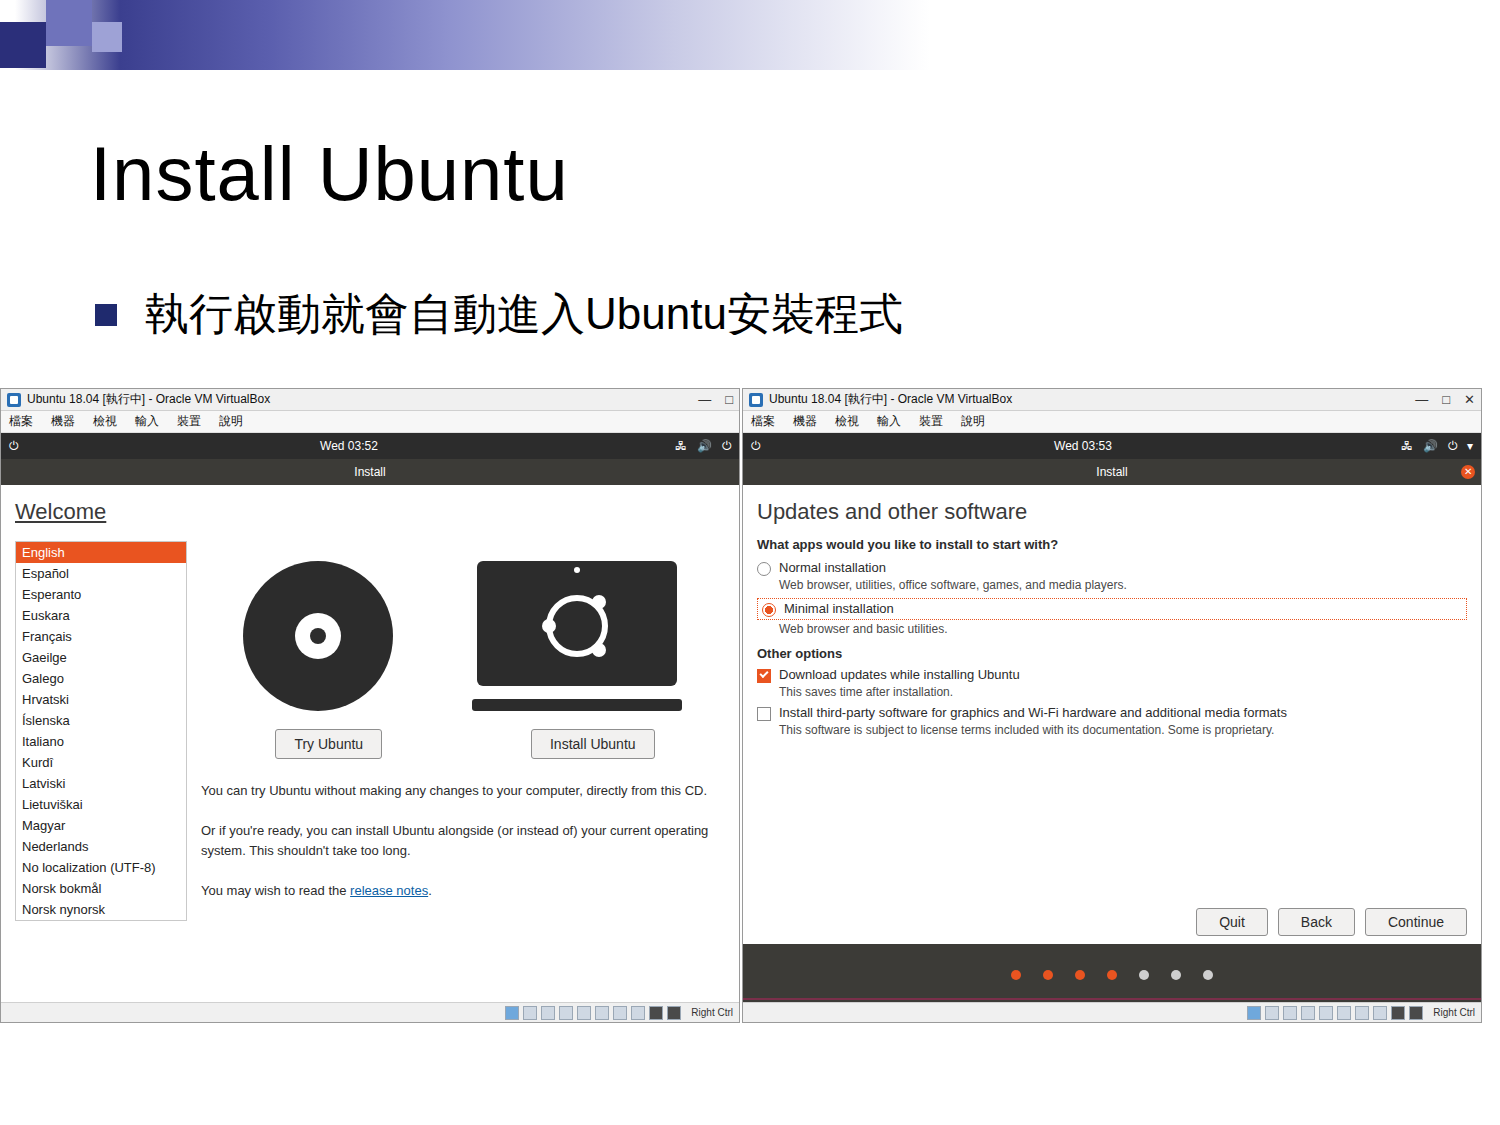Install Ubuntu
執行啟動就會自動進入Ubuntu安裝程式
Ubuntu 18.04 [執行中] - Oracle VM VirtualBox
—□
檔案 機器 檢視 輸入 裝置 說明
⏻
Wed 03:52
🖧🔊⏻
Install
Welcome
English
Español
Esperanto
Euskara
Français
Gaeilge
Galego
Hrvatski
Íslenska
Italiano
Kurdî
Latviski
Lietuviškai
Magyar
Nederlands
No localization (UTF-8)
Norsk bokmål
Norsk nynorsk
Try Ubuntu
Install Ubuntu
You can try Ubuntu without making any changes to your computer, directly from this CD.
Or if you're ready, you can install Ubuntu alongside (or instead of) your current operating system. This shouldn't take too long.
You may wish to read the release notes.
Right Ctrl
Ubuntu 18.04 [執行中] - Oracle VM VirtualBox
—□✕
檔案 機器 檢視 輸入 裝置 說明
⏻
Wed 03:53
🖧🔊⏻▾
Install
✕
Updates and other software
What apps would you like to install to start with?
Normal installation
Web browser, utilities, office software, games, and media players.
Minimal installation
Web browser and basic utilities.
Other options
Download updates while installing Ubuntu
This saves time after installation.
Install third-party software for graphics and Wi-Fi hardware and additional media formats
This software is subject to license terms included with its documentation. Some is proprietary.
Quit
Back
Continue
Right Ctrl